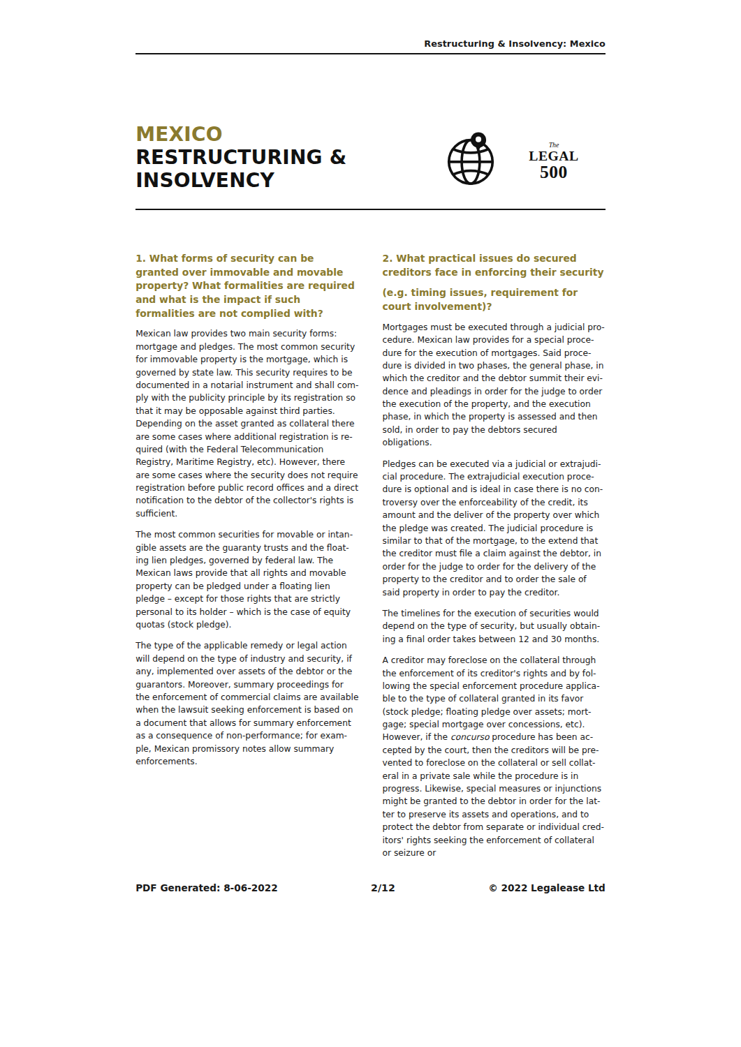Restructuring & Insolvency: Mexico
MEXICO
RESTRUCTURING &
INSOLVENCY
The LEGAL 500
1. What forms of security can be granted over immovable and movable property? What formalities are required and what is the impact if such formalities are not complied with?
Mexican law provides two main security forms: mortgage and pledges. The most common security for immovable property is the mortgage, which is governed by state law. This security requires to be documented in a notarial instrument and shall comply with the publicity principle by its registration so that it may be opposable against third parties. Depending on the asset granted as collateral there are some cases where additional registration is required (with the Federal Telecommunication Registry, Maritime Registry, etc). However, there are some cases where the security does not require registration before public record offices and a direct notification to the debtor of the collector's rights is sufficient.
The most common securities for movable or intangible assets are the guaranty trusts and the floating lien pledges, governed by federal law. The Mexican laws provide that all rights and movable property can be pledged under a floating lien pledge – except for those rights that are strictly personal to its holder – which is the case of equity quotas (stock pledge).
The type of the applicable remedy or legal action will depend on the type of industry and security, if any, implemented over assets of the debtor or the guarantors. Moreover, summary proceedings for the enforcement of commercial claims are available when the lawsuit seeking enforcement is based on a document that allows for summary enforcement as a consequence of non-performance; for example, Mexican promissory notes allow summary enforcements.
2. What practical issues do secured creditors face in enforcing their security
(e.g. timing issues, requirement for court involvement)?
Mortgages must be executed through a judicial procedure. Mexican law provides for a special procedure for the execution of mortgages. Said procedure is divided in two phases, the general phase, in which the creditor and the debtor summit their evidence and pleadings in order for the judge to order the execution of the property, and the execution phase, in which the property is assessed and then sold, in order to pay the debtors secured obligations.
Pledges can be executed via a judicial or extrajudicial procedure. The extrajudicial execution procedure is optional and is ideal in case there is no controversy over the enforceability of the credit, its amount and the deliver of the property over which the pledge was created. The judicial procedure is similar to that of the mortgage, to the extend that the creditor must file a claim against the debtor, in order for the judge to order for the delivery of the property to the creditor and to order the sale of said property in order to pay the creditor.
The timelines for the execution of securities would depend on the type of security, but usually obtaining a final order takes between 12 and 30 months.
A creditor may foreclose on the collateral through the enforcement of its creditor's rights and by following the special enforcement procedure applicable to the type of collateral granted in its favor (stock pledge; floating pledge over assets; mortgage; special mortgage over concessions, etc). However, if the concurso procedure has been accepted by the court, then the creditors will be prevented to foreclose on the collateral or sell collateral in a private sale while the procedure is in progress. Likewise, special measures or injunctions might be granted to the debtor in order for the latter to preserve its assets and operations, and to protect the debtor from separate or individual creditors' rights seeking the enforcement of collateral or seizure or
PDF Generated: 8-06-2022
2/12
© 2022 Legalease Ltd